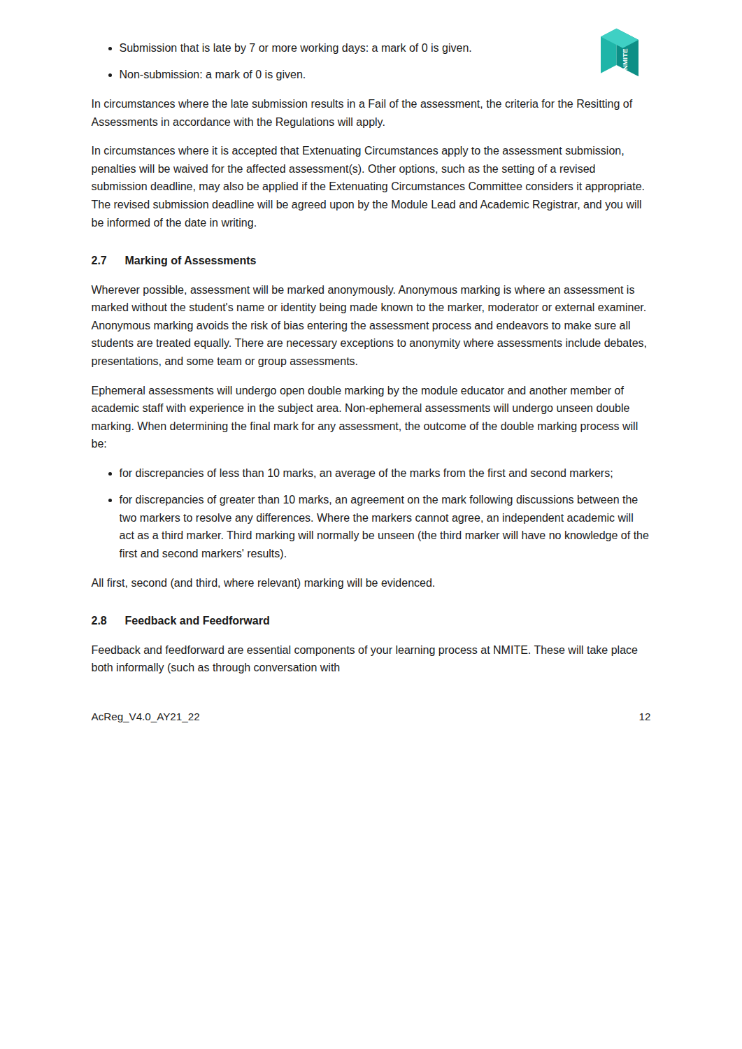NMITE
Submission that is late by 7 or more working days: a mark of 0 is given.
Non-submission: a mark of 0 is given.
In circumstances where the late submission results in a Fail of the assessment, the criteria for the Resitting of Assessments in accordance with the Regulations will apply.
In circumstances where it is accepted that Extenuating Circumstances apply to the assessment submission, penalties will be waived for the affected assessment(s). Other options, such as the setting of a revised submission deadline, may also be applied if the Extenuating Circumstances Committee considers it appropriate. The revised submission deadline will be agreed upon by the Module Lead and Academic Registrar, and you will be informed of the date in writing.
2.7 Marking of Assessments
Wherever possible, assessment will be marked anonymously. Anonymous marking is where an assessment is marked without the student's name or identity being made known to the marker, moderator or external examiner. Anonymous marking avoids the risk of bias entering the assessment process and endeavors to make sure all students are treated equally. There are necessary exceptions to anonymity where assessments include debates, presentations, and some team or group assessments.
Ephemeral assessments will undergo open double marking by the module educator and another member of academic staff with experience in the subject area. Non-ephemeral assessments will undergo unseen double marking. When determining the final mark for any assessment, the outcome of the double marking process will be:
for discrepancies of less than 10 marks, an average of the marks from the first and second markers;
for discrepancies of greater than 10 marks, an agreement on the mark following discussions between the two markers to resolve any differences. Where the markers cannot agree, an independent academic will act as a third marker. Third marking will normally be unseen (the third marker will have no knowledge of the first and second markers' results).
All first, second (and third, where relevant) marking will be evidenced.
2.8 Feedback and Feedforward
Feedback and feedforward are essential components of your learning process at NMITE. These will take place both informally (such as through conversation with
AcReg_V4.0_AY21_22 12